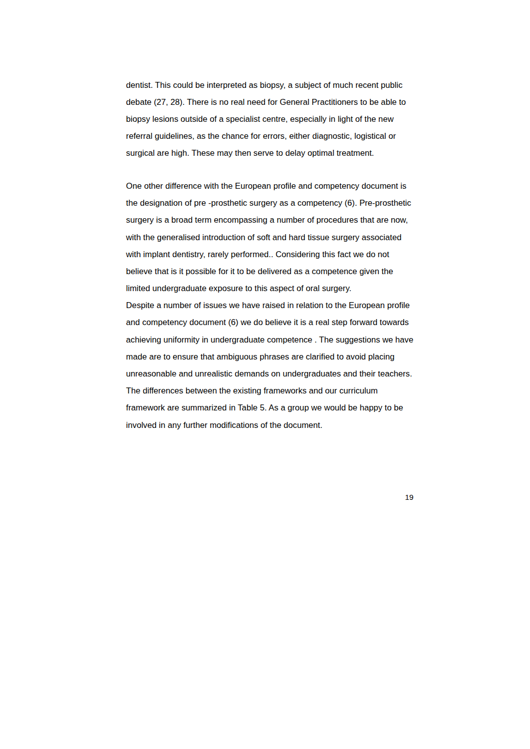dentist. This could be interpreted as biopsy, a subject of much recent public debate (27, 28). There is no real need for General Practitioners to be able to biopsy lesions outside of a specialist centre, especially in light of the new referral guidelines, as the chance for errors, either diagnostic, logistical or surgical are high. These may then serve to delay optimal treatment.
One other difference with the European profile and competency document is the designation of pre -prosthetic surgery as a competency (6). Pre-prosthetic surgery is a broad term encompassing a number of procedures that are now, with the generalised introduction of soft and hard tissue surgery associated with implant dentistry, rarely performed.. Considering this fact we do not believe that is it possible for it to be delivered as a competence given the limited undergraduate exposure to this aspect of oral surgery.
Despite a number of issues we have raised in relation to the European profile and competency document (6) we do believe it is a real step forward towards achieving uniformity in undergraduate competence . The suggestions we have made are to ensure that ambiguous phrases are clarified to avoid placing unreasonable and unrealistic demands on undergraduates and their teachers. The differences between the existing frameworks and our curriculum framework are summarized in Table 5. As a group we would be happy to be involved in any further modifications of the document.
19